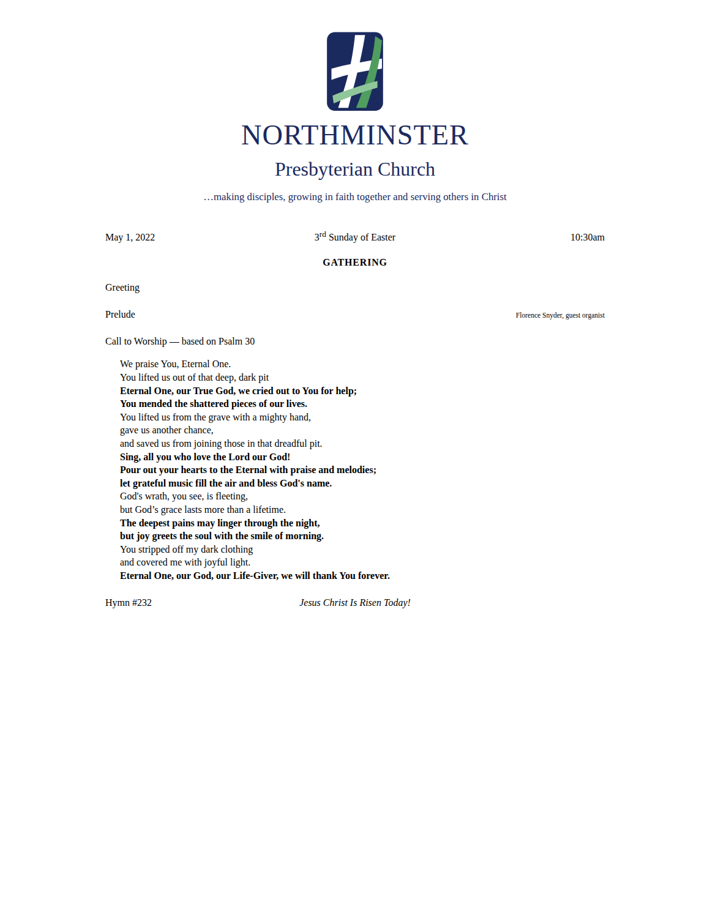Northminster
Presbyterian Church
…making disciples, growing in faith together and serving others in Christ
May 1, 2022 3rd Sunday of Easter 10:30am
GATHERING
Greeting
Prelude Florence Snyder, guest organist
Call to Worship — based on Psalm 30
We praise You, Eternal One.
You lifted us out of that deep, dark pit
Eternal One, our True God, we cried out to You for help;
You mended the shattered pieces of our lives.
You lifted us from the grave with a mighty hand,
gave us another chance,
and saved us from joining those in that dreadful pit.
Sing, all you who love the Lord our God!
Pour out your hearts to the Eternal with praise and melodies;
let grateful music fill the air and bless God's name.
God's wrath, you see, is fleeting,
but God’s grace lasts more than a lifetime.
The deepest pains may linger through the night,
but joy greets the soul with the smile of morning.
You stripped off my dark clothing
and covered me with joyful light.
Eternal One, our God, our Life-Giver, we will thank You forever.
Hymn #232 Jesus Christ Is Risen Today!